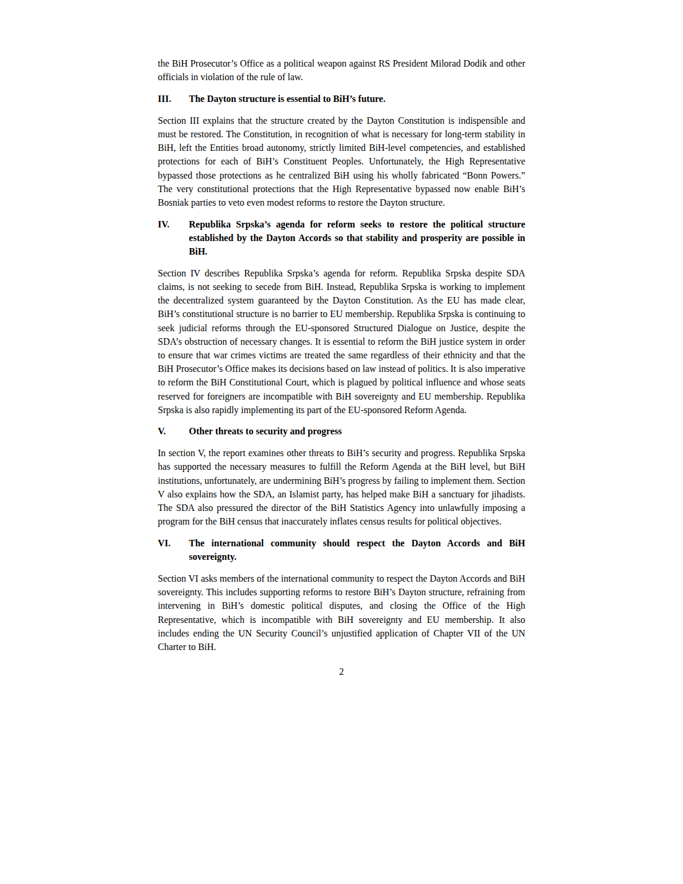the BiH Prosecutor’s Office as a political weapon against RS President Milorad Dodik and other officials in violation of the rule of law.
III. The Dayton structure is essential to BiH’s future.
Section III explains that the structure created by the Dayton Constitution is indispensible and must be restored. The Constitution, in recognition of what is necessary for long-term stability in BiH, left the Entities broad autonomy, strictly limited BiH-level competencies, and established protections for each of BiH’s Constituent Peoples. Unfortunately, the High Representative bypassed those protections as he centralized BiH using his wholly fabricated “Bonn Powers.” The very constitutional protections that the High Representative bypassed now enable BiH’s Bosniak parties to veto even modest reforms to restore the Dayton structure.
IV. Republika Srpska’s agenda for reform seeks to restore the political structure established by the Dayton Accords so that stability and prosperity are possible in BiH.
Section IV describes Republika Srpska’s agenda for reform. Republika Srpska despite SDA claims, is not seeking to secede from BiH. Instead, Republika Srpska is working to implement the decentralized system guaranteed by the Dayton Constitution. As the EU has made clear, BiH’s constitutional structure is no barrier to EU membership. Republika Srpska is continuing to seek judicial reforms through the EU-sponsored Structured Dialogue on Justice, despite the SDA’s obstruction of necessary changes. It is essential to reform the BiH justice system in order to ensure that war crimes victims are treated the same regardless of their ethnicity and that the BiH Prosecutor’s Office makes its decisions based on law instead of politics. It is also imperative to reform the BiH Constitutional Court, which is plagued by political influence and whose seats reserved for foreigners are incompatible with BiH sovereignty and EU membership. Republika Srpska is also rapidly implementing its part of the EU-sponsored Reform Agenda.
V. Other threats to security and progress
In section V, the report examines other threats to BiH’s security and progress. Republika Srpska has supported the necessary measures to fulfill the Reform Agenda at the BiH level, but BiH institutions, unfortunately, are undermining BiH’s progress by failing to implement them. Section V also explains how the SDA, an Islamist party, has helped make BiH a sanctuary for jihadists. The SDA also pressured the director of the BiH Statistics Agency into unlawfully imposing a program for the BiH census that inaccurately inflates census results for political objectives.
VI. The international community should respect the Dayton Accords and BiH sovereignty.
Section VI asks members of the international community to respect the Dayton Accords and BiH sovereignty. This includes supporting reforms to restore BiH’s Dayton structure, refraining from intervening in BiH’s domestic political disputes, and closing the Office of the High Representative, which is incompatible with BiH sovereignty and EU membership. It also includes ending the UN Security Council’s unjustified application of Chapter VII of the UN Charter to BiH.
2